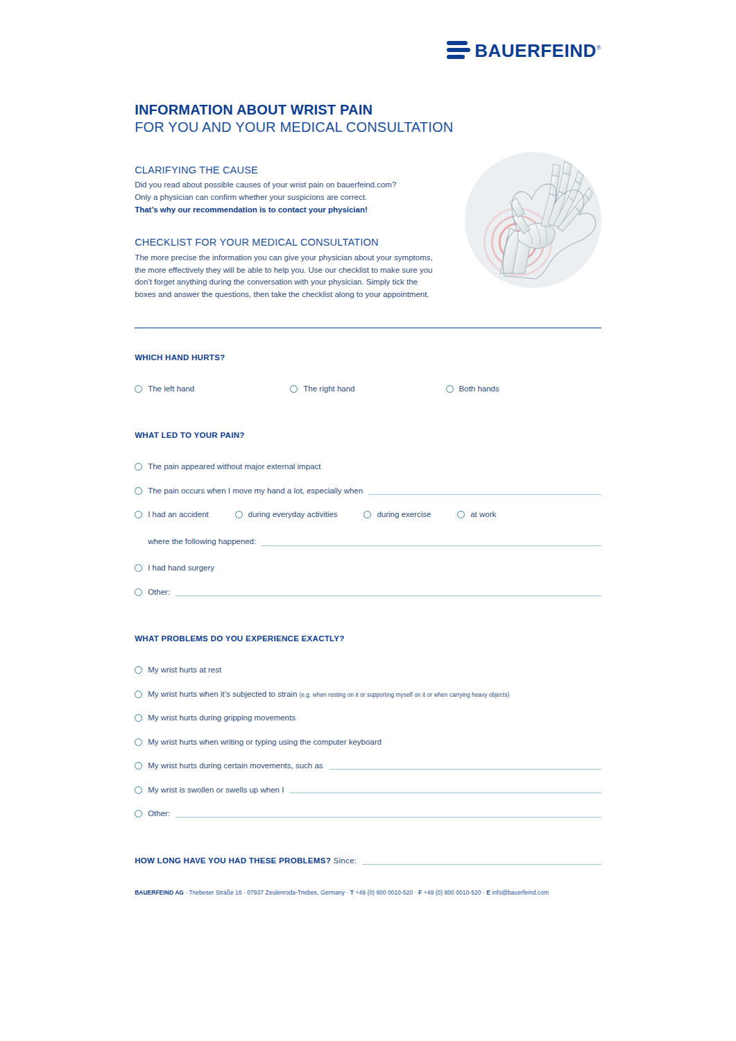BAUERFEIND®
INFORMATION ABOUT WRIST PAIN FOR YOU AND YOUR MEDICAL CONSULTATION
CLARIFYING THE CAUSE
Did you read about possible causes of your wrist pain on bauerfeind.com?
Only a physician can confirm whether your suspicions are correct.
That’s why our recommendation is to contact your physician!
CHECKLIST FOR YOUR MEDICAL CONSULTATION
The more precise the information you can give your physician about your symptoms, the more effectively they will be able to help you. Use our checklist to make sure you don’t forget anything during the conversation with your physician. Simply tick the boxes and answer the questions, then take the checklist along to your appointment.
WHICH HAND HURTS?
The left hand
The right hand
Both hands
WHAT LED TO YOUR PAIN?
The pain appeared without major external impact
The pain occurs when I move my hand a lot, especially when
I had an accident
during everyday activities
during exercise
at work
where the following happened:
I had hand surgery
Other:
WHAT PROBLEMS DO YOU EXPERIENCE EXACTLY?
My wrist hurts at rest
My wrist hurts when it’s subjected to strain (e.g. when resting on it or supporting myself on it or when carrying heavy objects)
My wrist hurts during gripping movements
My wrist hurts when writing or typing using the computer keyboard
My wrist hurts during certain movements, such as
My wrist is swollen or swells up when I
Other:
HOW LONG HAVE YOU HAD THESE PROBLEMS? Since:
BAUERFEIND AG · Triebeser Straße 16 · 07937 Zeulenroda-Triebes, Germany · T +49 (0) 800 0010-520 · F +49 (0) 800 0010-520 · E info@bauerfeind.com